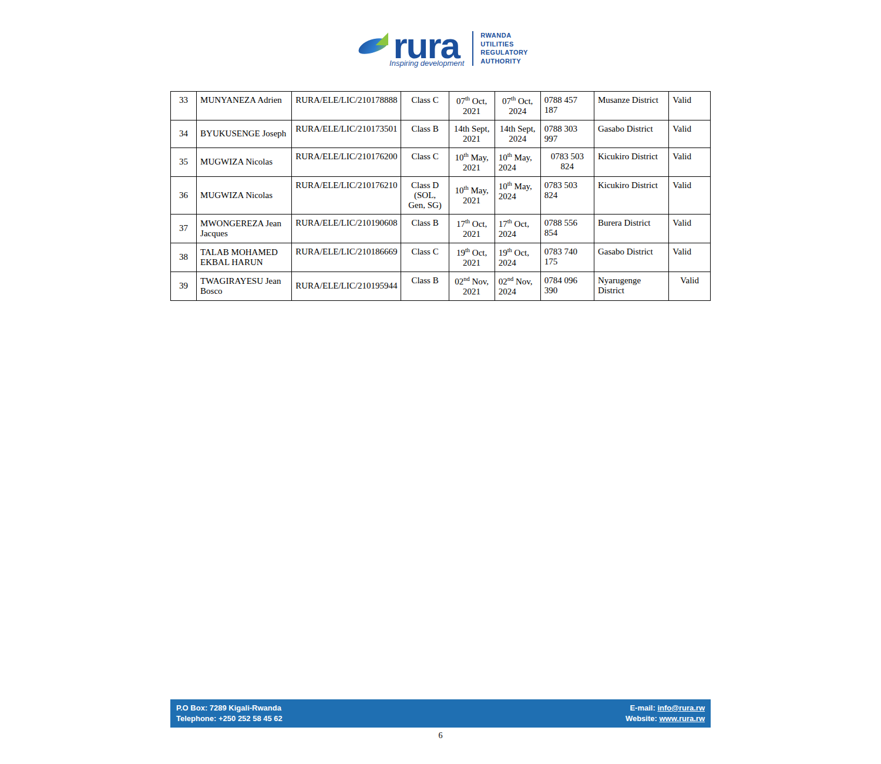rura
Inspiring development
RWANDA
UTILITIES
REGULATORY
AUTHORITY
| 33 | MUNYANEZA Adrien | RURA/ELE/LIC/210178888 | Class C | 07 th Oct, 2021 | 07 th Oct, 2024 | 0788 457 187 | Musanze District | Valid |
| 34 | BYUKUSENGE Joseph | RURA/ELE/LIC/210173501 | Class B | 14th Sept, 2021 | 14th Sept, 2024 | 0788 303 997 | Gasabo District | Valid |
| 35 | MUGWIZA Nicolas | RURA/ELE/LIC/210176200 | Class C | 10 th May, 2021 | 10 th May, 2024 | 0783 503 824 | Kicukiro District | Valid |
| 36 | MUGWIZA Nicolas | RURA/ELE/LIC/210176210 | Class D (SOL, Gen, SG) | 10 th May, 2021 | 10 th May, 2024 | 0783 503 824 | Kicukiro District | Valid |
| 37 | MWONGEREZA Jean Jacques | RURA/ELE/LIC/210190608 | Class B | 17 th Oct, 2021 | 17 th Oct, 2024 | 0788 556 854 | Burera District | Valid |
| 38 | TALAB MOHAMED EKBAL HARUN | RURA/ELE/LIC/210186669 | Class C | 19 th Oct, 2021 | 19 th Oct, 2024 | 0783 740 175 | Gasabo District | Valid |
| 39 | TWAGIRAYESU Jean Bosco | RURA/ELE/LIC/210195944 | Class B | 02 nd Nov, 2021 | 02 nd Nov, 2024 | 0784 096 390 | Nyarugenge District | Valid |
P.O Box: 7289 Kigali-Rwanda
Telephone: +250 252 58 45 62
E-mail: info@rura.rw
Website: www.rura.rw
6